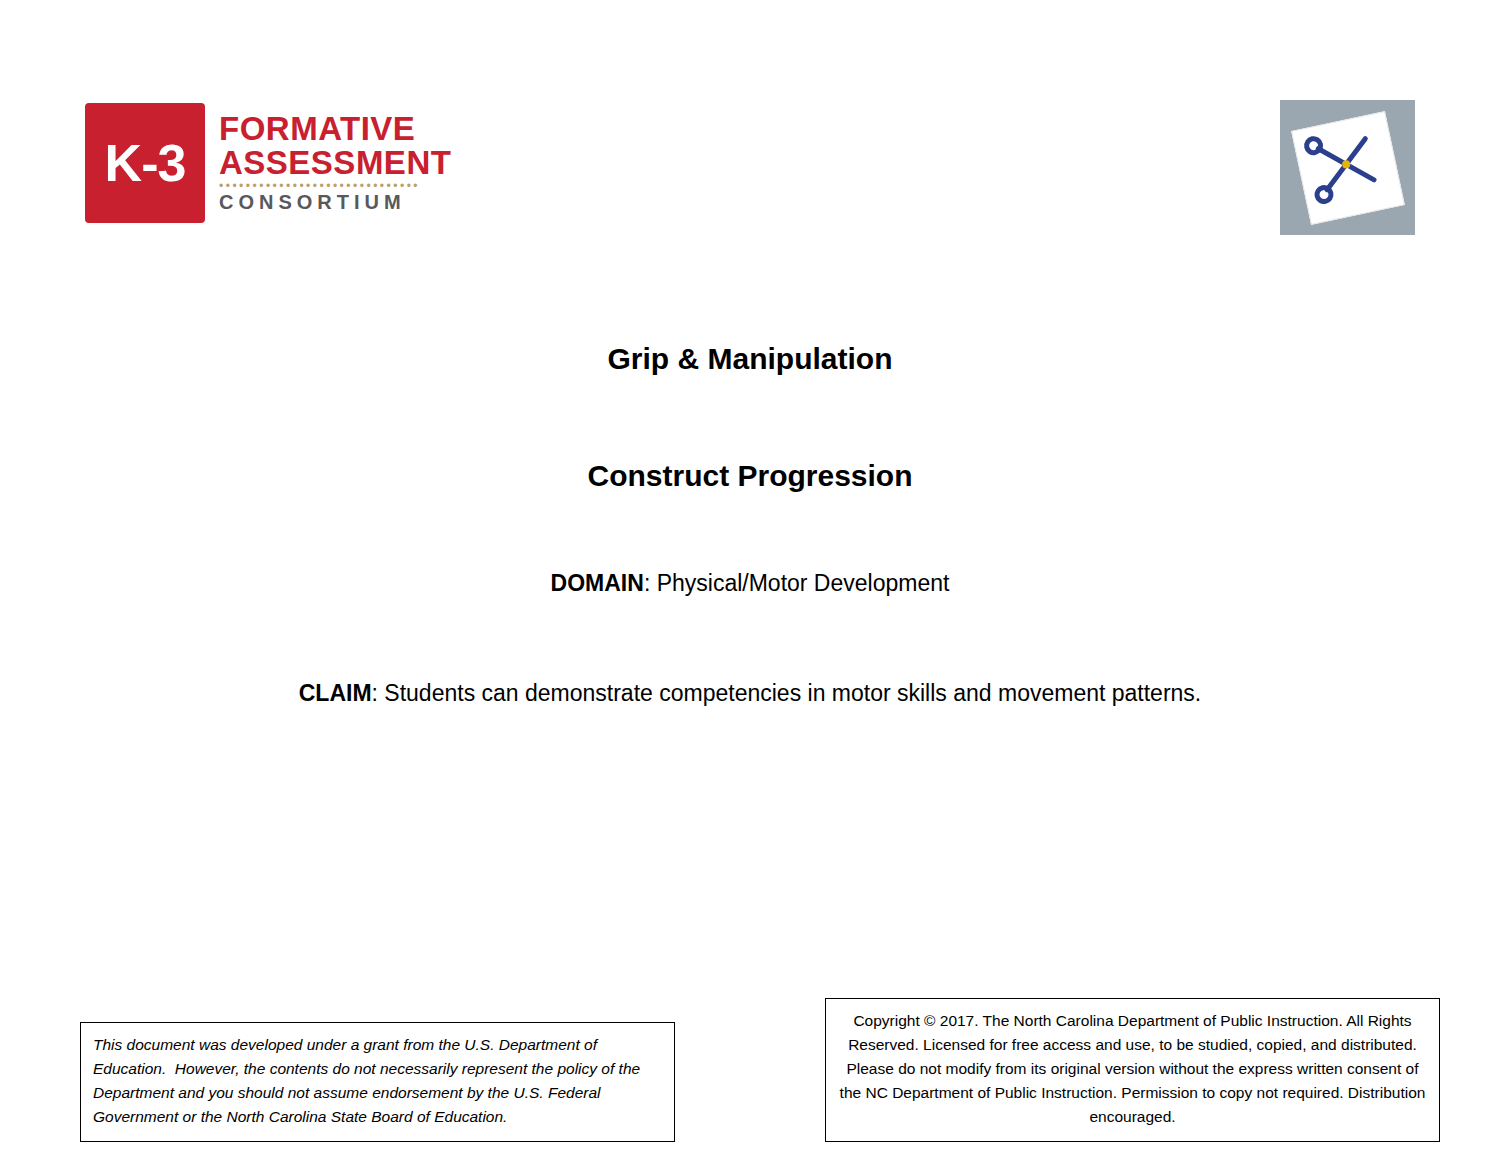K-3
FORMATIVE
ASSESSMENT
••••••••••••••••••••••••••••••
CONSORTIUM
Grip & Manipulation Construct Progression
DOMAIN: Physical/Motor Development
CLAIM: Students can demonstrate competencies in motor skills and movement patterns.
This document was developed under a grant from the U.S. Department of Education. However, the contents do not necessarily represent the policy of the Department and you should not assume endorsement by the U.S. Federal Government or the North Carolina State Board of Education.
Copyright © 2017. The North Carolina Department of Public Instruction. All Rights Reserved. Licensed for free access and use, to be studied, copied, and distributed. Please do not modify from its original version without the express written consent of the NC Department of Public Instruction. Permission to copy not required. Distribution encouraged.